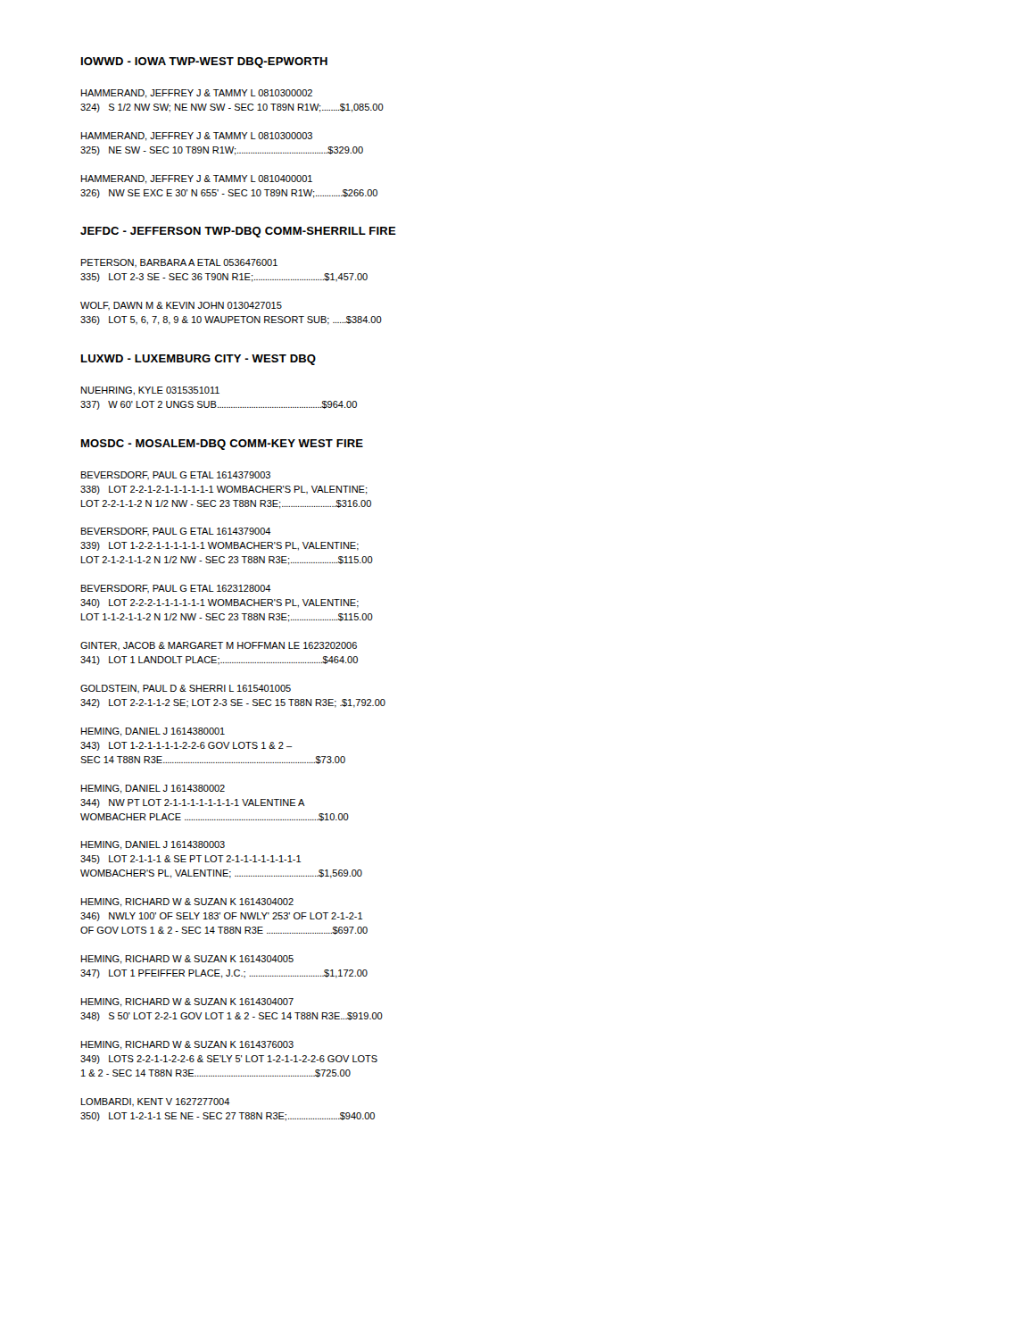IOWWD - IOWA TWP-WEST DBQ-EPWORTH
HAMMERAND, JEFFREY J & TAMMY L 0810300002
324) S 1/2 NW SW; NE NW SW - SEC 10 T89N R1W;........$1,085.00
HAMMERAND, JEFFREY J & TAMMY L 0810300003
325) NE SW - SEC 10 T89N R1W;........................................$329.00
HAMMERAND, JEFFREY J & TAMMY L 0810400001
326) NW SE EXC E 30' N 655' - SEC 10 T89N R1W;............$266.00
JEFDC - JEFFERSON TWP-DBQ COMM-SHERRILL FIRE
PETERSON, BARBARA A ETAL 0536476001
335) LOT 2-3 SE - SEC 36 T90N R1E;...............................$1,457.00
WOLF, DAWN M & KEVIN JOHN 0130427015
336) LOT 5, 6, 7, 8, 9 & 10 WAUPETON RESORT SUB; ......$384.00
LUXWD - LUXEMBURG CITY - WEST DBQ
NUEHRING, KYLE 0315351011
337) W 60' LOT 2 UNGS SUB..............................................$964.00
MOSDC - MOSALEM-DBQ COMM-KEY WEST FIRE
BEVERSDORF, PAUL G ETAL 1614379003
338) LOT 2-2-1-2-1-1-1-1-1-1 WOMBACHER'S PL, VALENTINE;
LOT 2-2-1-1-2 N 1/2 NW - SEC 23 T88N R3E;........................$316.00
BEVERSDORF, PAUL G ETAL 1614379004
339) LOT 1-2-2-1-1-1-1-1-1 WOMBACHER'S PL, VALENTINE;
LOT 2-1-2-1-1-2 N 1/2 NW - SEC 23 T88N R3E;.....................$115.00
BEVERSDORF, PAUL G ETAL 1623128004
340) LOT 2-2-2-1-1-1-1-1-1 WOMBACHER'S PL, VALENTINE;
LOT 1-1-2-1-1-2 N 1/2 NW - SEC 23 T88N R3E;.....................$115.00
GINTER, JACOB & MARGARET M HOFFMAN LE 1623202006
341) LOT 1 LANDOLT PLACE;.............................................$464.00
GOLDSTEIN, PAUL D & SHERRI L 1615401005
342) LOT 2-2-1-1-2 SE; LOT 2-3 SE - SEC 15 T88N R3E; .$1,792.00
HEMING, DANIEL J 1614380001
343) LOT 1-2-1-1-1-1-2-2-6 GOV LOTS 1 & 2 –
SEC 14 T88N R3E...................................................................$73.00
HEMING, DANIEL J 1614380002
344) NW PT LOT 2-1-1-1-1-1-1-1-1 VALENTINE A
WOMBACHER PLACE ...........................................................$10.00
HEMING, DANIEL J 1614380003
345) LOT 2-1-1-1 & SE PT LOT 2-1-1-1-1-1-1-1-1
WOMBACHER'S PL, VALENTINE; .....................................$1,569.00
HEMING, RICHARD W & SUZAN K 1614304002
346) NWLY 100' OF SELY 183' OF NWLY' 253' OF LOT 2-1-2-1
OF GOV LOTS 1 & 2 - SEC 14 T88N R3E .............................$697.00
HEMING, RICHARD W & SUZAN K 1614304005
347) LOT 1 PFEIFFER PLACE, J.C.; .................................$1,172.00
HEMING, RICHARD W & SUZAN K 1614304007
348) S 50' LOT 2-2-1 GOV LOT 1 & 2 - SEC 14 T88N R3E...$919.00
HEMING, RICHARD W & SUZAN K 1614376003
349) LOTS 2-2-1-1-2-2-6 & SE'LY 5' LOT 1-2-1-1-2-2-6 GOV LOTS
1 & 2 - SEC 14 T88N R3E.....................................................$725.00
LOMBARDI, KENT V 1627277004
350) LOT 1-2-1-1 SE NE - SEC 27 T88N R3E;.......................$940.00